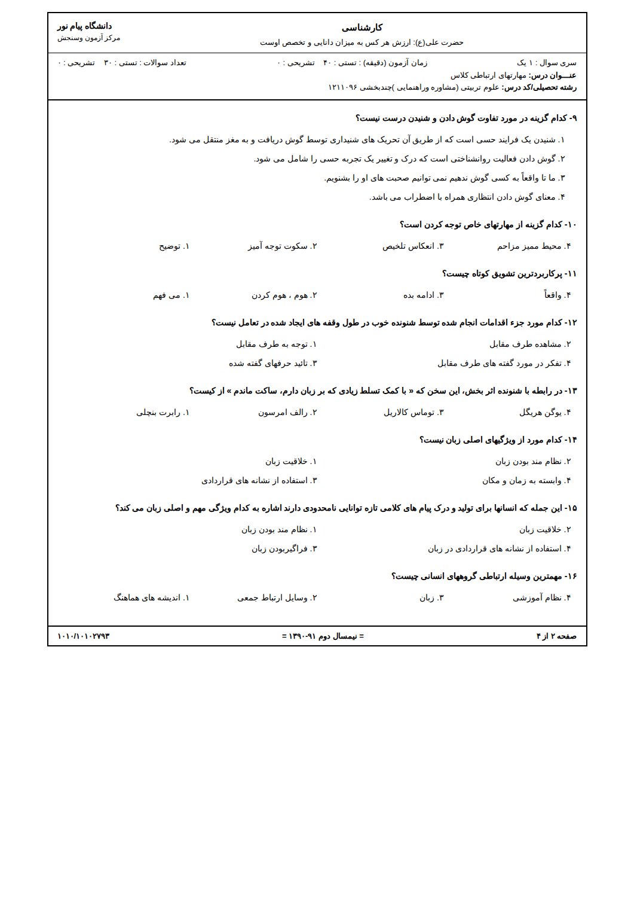کارشناسی
حضرت علی(ع): ارزش هر کس به میزان دانایی و تخصص اوست
دانشگاه پیام نور
مرکز آزمون وسنجش
سری سوال : ۱ یک
زمان آزمون (دقیقه) : تستی : ۴۰ تشریحی : ۰
تعداد سوالات : تستی : ۳۰ تشریحی : ۰
عنـــوان درس: مهارتهای ارتباطی کلاس
رشته تحصیلی/کد درس: علوم تربیتی (مشاوره وراهنمایی )چندبخشی ۱۲۱۱۰۹۶
۹- کدام گزینه در مورد تفاوت گوش دادن و شنیدن درست نیست؟
۱. شنیدن یک فرایند حسی است که از طریق آن تحریک های شنیداری توسط گوش دریافت و به مغز منتقل می شود.
۲. گوش دادن فعالیت روانشناختی است که درک و تغییر یک تجربه حسی را شامل می شود.
۳. ما تا واقعاً به کسی گوش ندهیم نمی توانیم صحبت های او را بشنویم.
۴. معنای گوش دادن انتظاری همراه با اضطراب می باشد.
۱۰- کدام گزینه از مهارتهای خاص توجه کردن است؟
۴. محیط ممیز مزاحم
۳. انعکاس تلخیص
۲. سکوت توجه آمیز
۱. توضیح
۱۱- پرکاربردترین تشویق کوتاه چیست؟
۴. واقعاً
۳. ادامه بده
۲. هوم ، هوم کردن
۱. می فهم
۱۲- کدام مورد جزء اقدامات انجام شده توسط شنونده خوب در طول وقفه های ایجاد شده در تعامل نیست؟
۲. مشاهده طرف مقابل
۱. توجه به طرف مقابل
۴. تفکر در مورد گفته های طرف مقابل
۳. تائید حرفهای گفته شده
۱۳- در رابطه با شنونده اثر بخش، این سخن که « با کمک تسلط زیادی که بر زبان دارم، ساکت ماندم » از کیست؟
۴. یوگن هریگل
۳. توماس کالاریل
۲. رالف امرسون
۱. رابرت بنچلی
۱۴- کدام مورد از ویژگیهای اصلی زبان نیست؟
۲. نظام مند بودن زبان
۱. خلاقیت زبان
۴. وابسته به زمان و مکان
۳. استفاده از نشانه های قراردادی
۱۵- این جمله که انسانها برای تولید و درک پیام های کلامی تازه توانایی نامحدودی دارند اشاره به کدام ویژگی مهم و اصلی زبان می کند؟
۲. خلاقیت زبان
۱. نظام مند بودن زبان
۴. استفاده از نشانه های قراردادی در زبان
۳. فراگیربودن زبان
۱۶- مهمترین وسیله ارتباطی گروههای انسانی چیست؟
۴. نظام آموزشی
۳. زبان
۲. وسایل ارتباط جمعی
۱. اندیشه های هماهنگ
صفحه ۲ از ۴
= نیمسال دوم ۹۱-۱۳۹۰ =
۱۰۱۰/۱۰۱۰۲۷۹۳